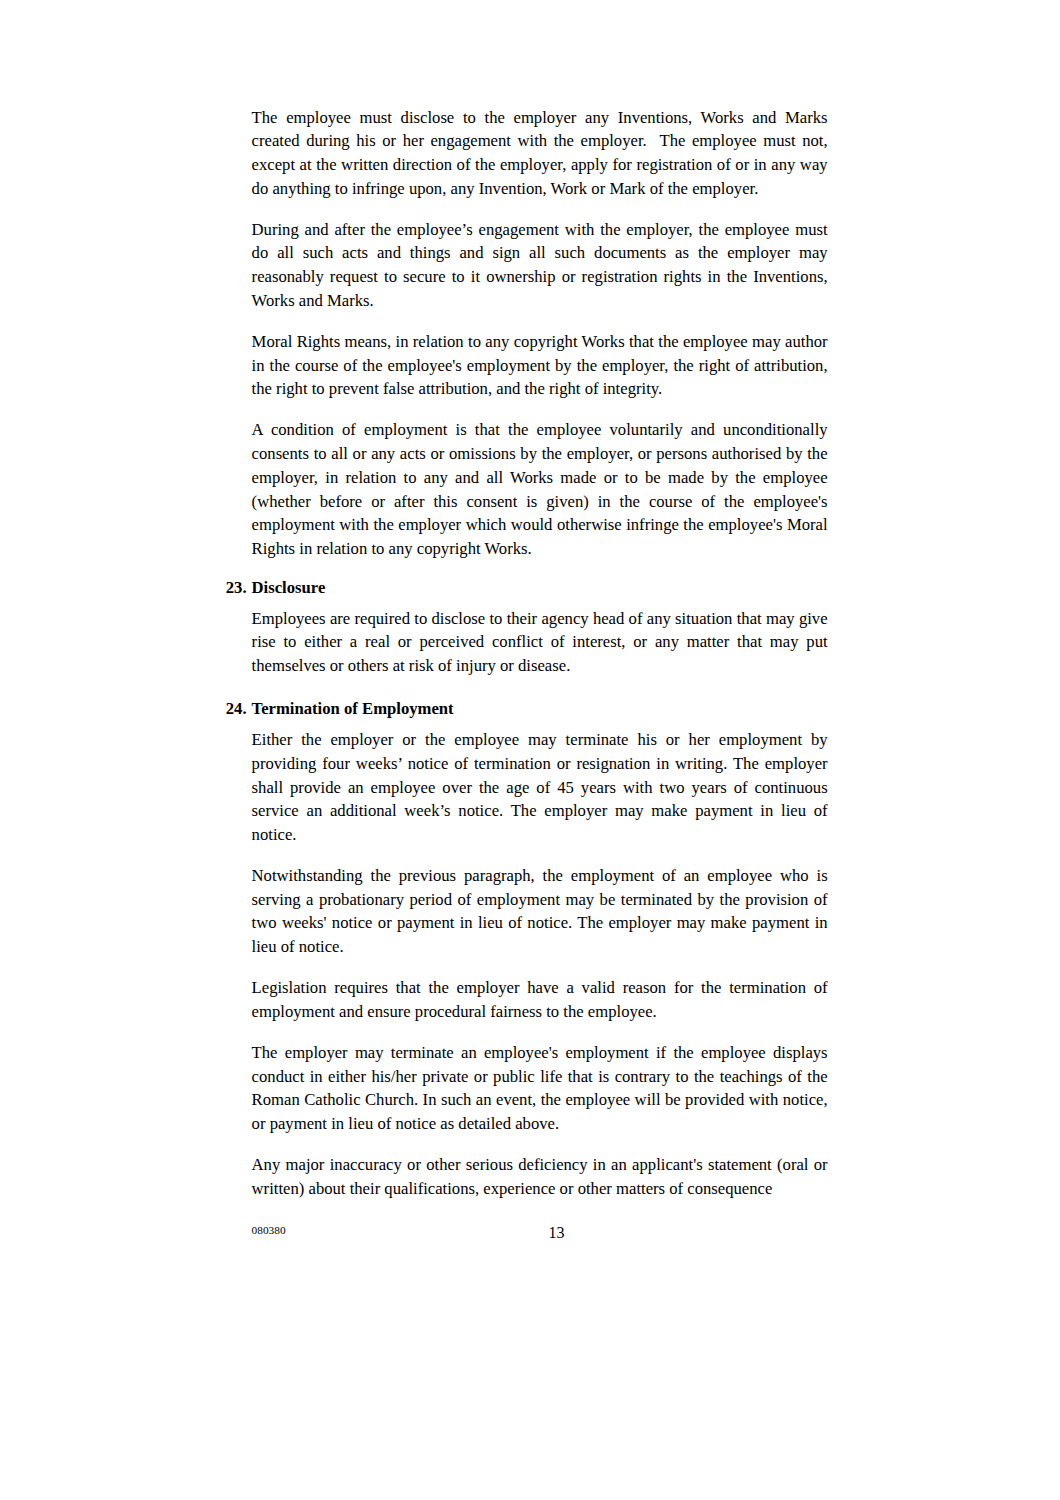The employee must disclose to the employer any Inventions, Works and Marks created during his or her engagement with the employer. The employee must not, except at the written direction of the employer, apply for registration of or in any way do anything to infringe upon, any Invention, Work or Mark of the employer.
During and after the employee’s engagement with the employer, the employee must do all such acts and things and sign all such documents as the employer may reasonably request to secure to it ownership or registration rights in the Inventions, Works and Marks.
Moral Rights means, in relation to any copyright Works that the employee may author in the course of the employee's employment by the employer, the right of attribution, the right to prevent false attribution, and the right of integrity.
A condition of employment is that the employee voluntarily and unconditionally consents to all or any acts or omissions by the employer, or persons authorised by the employer, in relation to any and all Works made or to be made by the employee (whether before or after this consent is given) in the course of the employee's employment with the employer which would otherwise infringe the employee's Moral Rights in relation to any copyright Works.
23. Disclosure
Employees are required to disclose to their agency head of any situation that may give rise to either a real or perceived conflict of interest, or any matter that may put themselves or others at risk of injury or disease.
24. Termination of Employment
Either the employer or the employee may terminate his or her employment by providing four weeks’ notice of termination or resignation in writing. The employer shall provide an employee over the age of 45 years with two years of continuous service an additional week’s notice. The employer may make payment in lieu of notice.
Notwithstanding the previous paragraph, the employment of an employee who is serving a probationary period of employment may be terminated by the provision of two weeks' notice or payment in lieu of notice. The employer may make payment in lieu of notice.
Legislation requires that the employer have a valid reason for the termination of employment and ensure procedural fairness to the employee.
The employer may terminate an employee's employment if the employee displays conduct in either his/her private or public life that is contrary to the teachings of the Roman Catholic Church. In such an event, the employee will be provided with notice, or payment in lieu of notice as detailed above.
Any major inaccuracy or other serious deficiency in an applicant's statement (oral or written) about their qualifications, experience or other matters of consequence
080380
13